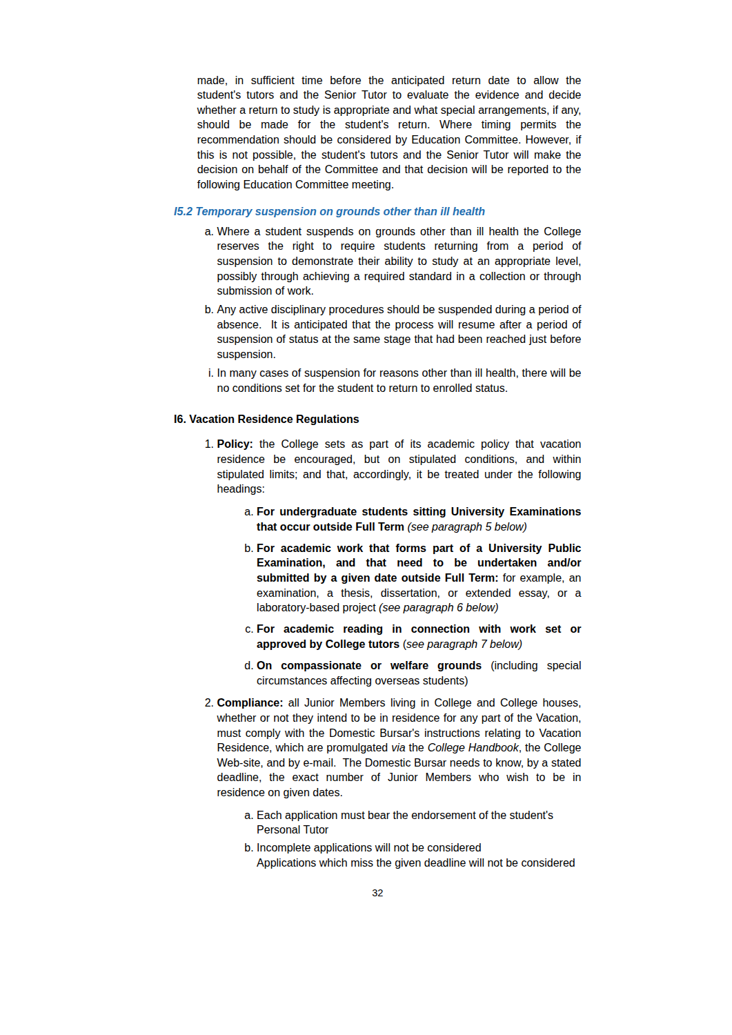made, in sufficient time before the anticipated return date to allow the student's tutors and the Senior Tutor to evaluate the evidence and decide whether a return to study is appropriate and what special arrangements, if any, should be made for the student's return. Where timing permits the recommendation should be considered by Education Committee. However, if this is not possible, the student's tutors and the Senior Tutor will make the decision on behalf of the Committee and that decision will be reported to the following Education Committee meeting.
I5.2 Temporary suspension on grounds other than ill health
Where a student suspends on grounds other than ill health the College reserves the right to require students returning from a period of suspension to demonstrate their ability to study at an appropriate level, possibly through achieving a required standard in a collection or through submission of work.
Any active disciplinary procedures should be suspended during a period of absence. It is anticipated that the process will resume after a period of suspension of status at the same stage that had been reached just before suspension.
In many cases of suspension for reasons other than ill health, there will be no conditions set for the student to return to enrolled status.
I6. Vacation Residence Regulations
Policy: the College sets as part of its academic policy that vacation residence be encouraged, but on stipulated conditions, and within stipulated limits; and that, accordingly, it be treated under the following headings:
For undergraduate students sitting University Examinations that occur outside Full Term (see paragraph 5 below)
For academic work that forms part of a University Public Examination, and that need to be undertaken and/or submitted by a given date outside Full Term: for example, an examination, a thesis, dissertation, or extended essay, or a laboratory-based project (see paragraph 6 below)
For academic reading in connection with work set or approved by College tutors (see paragraph 7 below)
On compassionate or welfare grounds (including special circumstances affecting overseas students)
Compliance: all Junior Members living in College and College houses, whether or not they intend to be in residence for any part of the Vacation, must comply with the Domestic Bursar's instructions relating to Vacation Residence, which are promulgated via the College Handbook, the College Web-site, and by e-mail. The Domestic Bursar needs to know, by a stated deadline, the exact number of Junior Members who wish to be in residence on given dates.
Each application must bear the endorsement of the student's Personal Tutor
Incomplete applications will not be considered
Applications which miss the given deadline will not be considered
32